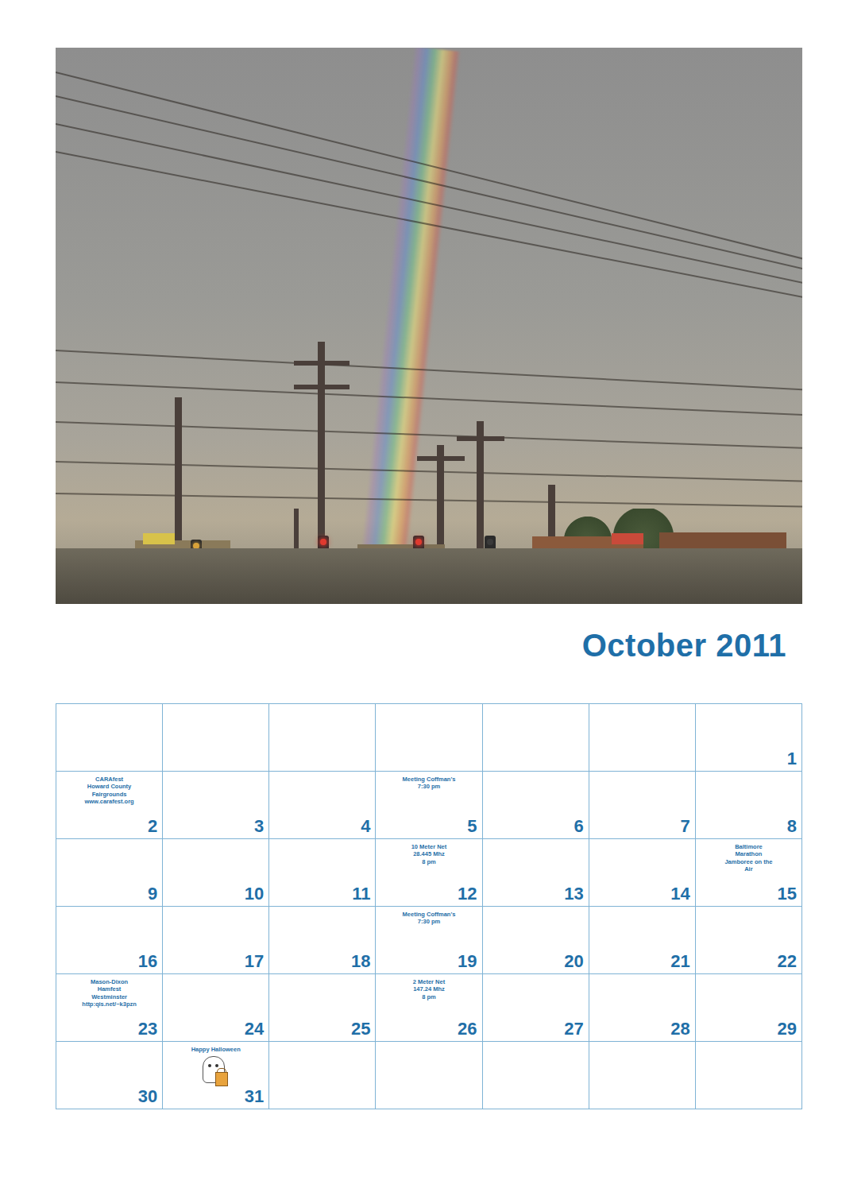October 2011
| | | | | | | 1 |
| CARAfest Howard County Fairgrounds www.carafest.org 2 | 3 | 4 | Meeting Coffman's 7:30 pm 5 | 6 | 7 | 8 |
| 9 | 10 | 11 | 10 Meter Net 28.445 Mhz 8 pm 12 | 13 | 14 | Baltimore Marathon Jamboree on the Air 15 |
| 16 | 17 | 18 | Meeting Coffman's 7:30 pm 19 | 20 | 21 | 22 |
| Mason-Dixon Hamfest Westminster http:qis.net/~k3pzn 23 | 24 | 25 | 2 Meter Net 147.24 Mhz 8 pm 26 | 27 | 28 | 29 |
| 30 | Happy Halloween 31 | | | | | |